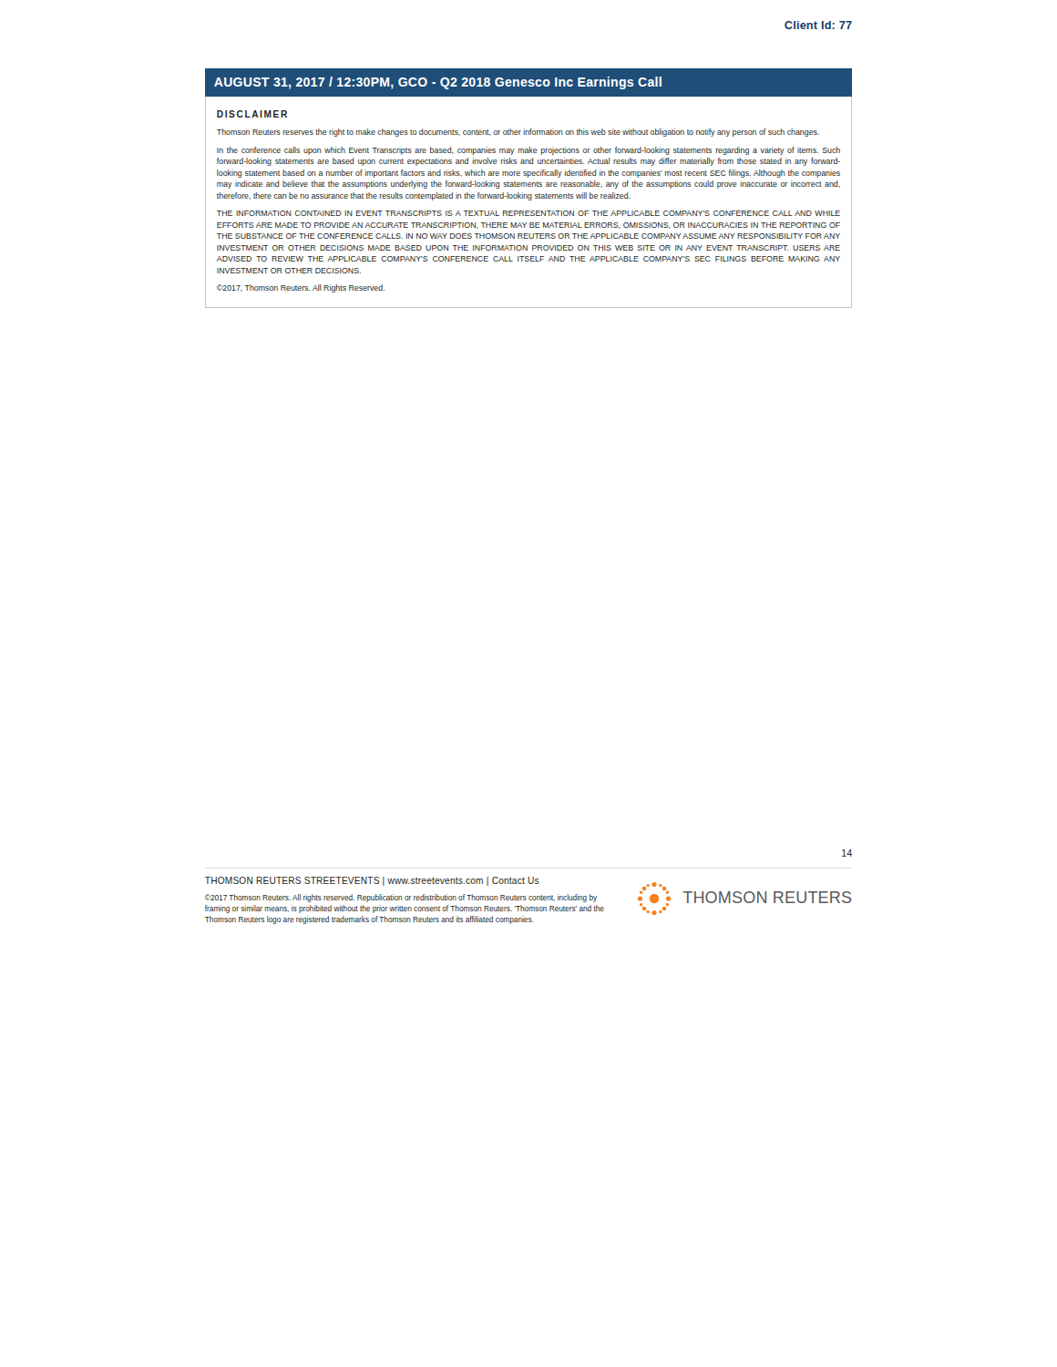Client Id: 77
AUGUST 31, 2017 / 12:30PM, GCO - Q2 2018 Genesco Inc Earnings Call
DISCLAIMER
Thomson Reuters reserves the right to make changes to documents, content, or other information on this web site without obligation to notify any person of such changes.
In the conference calls upon which Event Transcripts are based, companies may make projections or other forward-looking statements regarding a variety of items. Such forward-looking statements are based upon current expectations and involve risks and uncertainties. Actual results may differ materially from those stated in any forward-looking statement based on a number of important factors and risks, which are more specifically identified in the companies' most recent SEC filings. Although the companies may indicate and believe that the assumptions underlying the forward-looking statements are reasonable, any of the assumptions could prove inaccurate or incorrect and, therefore, there can be no assurance that the results contemplated in the forward-looking statements will be realized.
THE INFORMATION CONTAINED IN EVENT TRANSCRIPTS IS A TEXTUAL REPRESENTATION OF THE APPLICABLE COMPANY'S CONFERENCE CALL AND WHILE EFFORTS ARE MADE TO PROVIDE AN ACCURATE TRANSCRIPTION, THERE MAY BE MATERIAL ERRORS, OMISSIONS, OR INACCURACIES IN THE REPORTING OF THE SUBSTANCE OF THE CONFERENCE CALLS. IN NO WAY DOES THOMSON REUTERS OR THE APPLICABLE COMPANY ASSUME ANY RESPONSIBILITY FOR ANY INVESTMENT OR OTHER DECISIONS MADE BASED UPON THE INFORMATION PROVIDED ON THIS WEB SITE OR IN ANY EVENT TRANSCRIPT. USERS ARE ADVISED TO REVIEW THE APPLICABLE COMPANY'S CONFERENCE CALL ITSELF AND THE APPLICABLE COMPANY'S SEC FILINGS BEFORE MAKING ANY INVESTMENT OR OTHER DECISIONS.
©2017, Thomson Reuters. All Rights Reserved.
14
THOMSON REUTERS STREETEVENTS | www.streetevents.com | Contact Us
©2017 Thomson Reuters. All rights reserved. Republication or redistribution of Thomson Reuters content, including by framing or similar means, is prohibited without the prior written consent of Thomson Reuters. 'Thomson Reuters' and the Thomson Reuters logo are registered trademarks of Thomson Reuters and its affiliated companies.
THOMSON REUTERS